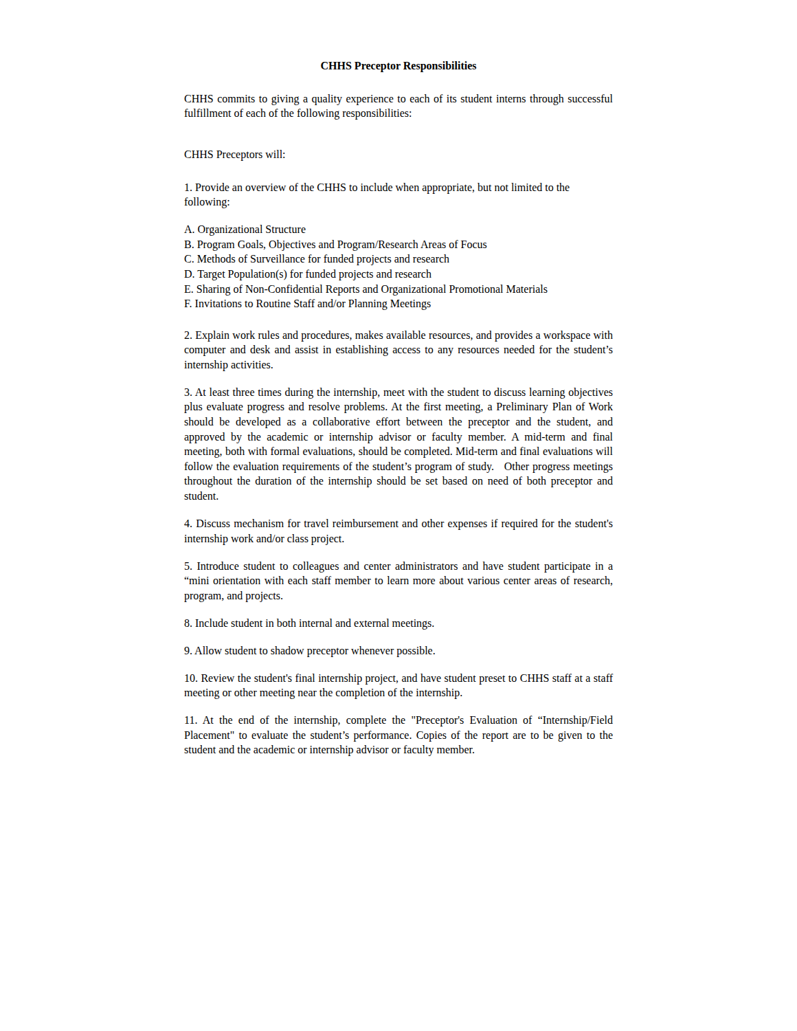CHHS Preceptor Responsibilities
CHHS commits to giving a quality experience to each of its student interns through successful fulfillment of each of the following responsibilities:
CHHS Preceptors will:
1. Provide an overview of the CHHS to include when appropriate, but not limited to the following:
A. Organizational Structure B. Program Goals, Objectives and Program/Research Areas of Focus C. Methods of Surveillance for funded projects and research D. Target Population(s) for funded projects and research E. Sharing of Non-Confidential Reports and Organizational Promotional Materials F. Invitations to Routine Staff and/or Planning Meetings
2. Explain work rules and procedures, makes available resources, and provides a workspace with computer and desk and assist in establishing access to any resources needed for the student’s internship activities.
3. At least three times during the internship, meet with the student to discuss learning objectives plus evaluate progress and resolve problems. At the first meeting, a Preliminary Plan of Work should be developed as a collaborative effort between the preceptor and the student, and approved by the academic or internship advisor or faculty member. A mid-term and final meeting, both with formal evaluations, should be completed. Mid-term and final evaluations will follow the evaluation requirements of the student’s program of study. Other progress meetings throughout the duration of the internship should be set based on need of both preceptor and student.
4. Discuss mechanism for travel reimbursement and other expenses if required for the student's internship work and/or class project.
5. Introduce student to colleagues and center administrators and have student participate in a “mini orientation with each staff member to learn more about various center areas of research, program, and projects.
8. Include student in both internal and external meetings.
9. Allow student to shadow preceptor whenever possible.
10. Review the student's final internship project, and have student preset to CHHS staff at a staff meeting or other meeting near the completion of the internship.
11. At the end of the internship, complete the "Preceptor's Evaluation of “Internship/Field Placement" to evaluate the student’s performance. Copies of the report are to be given to the student and the academic or internship advisor or faculty member.